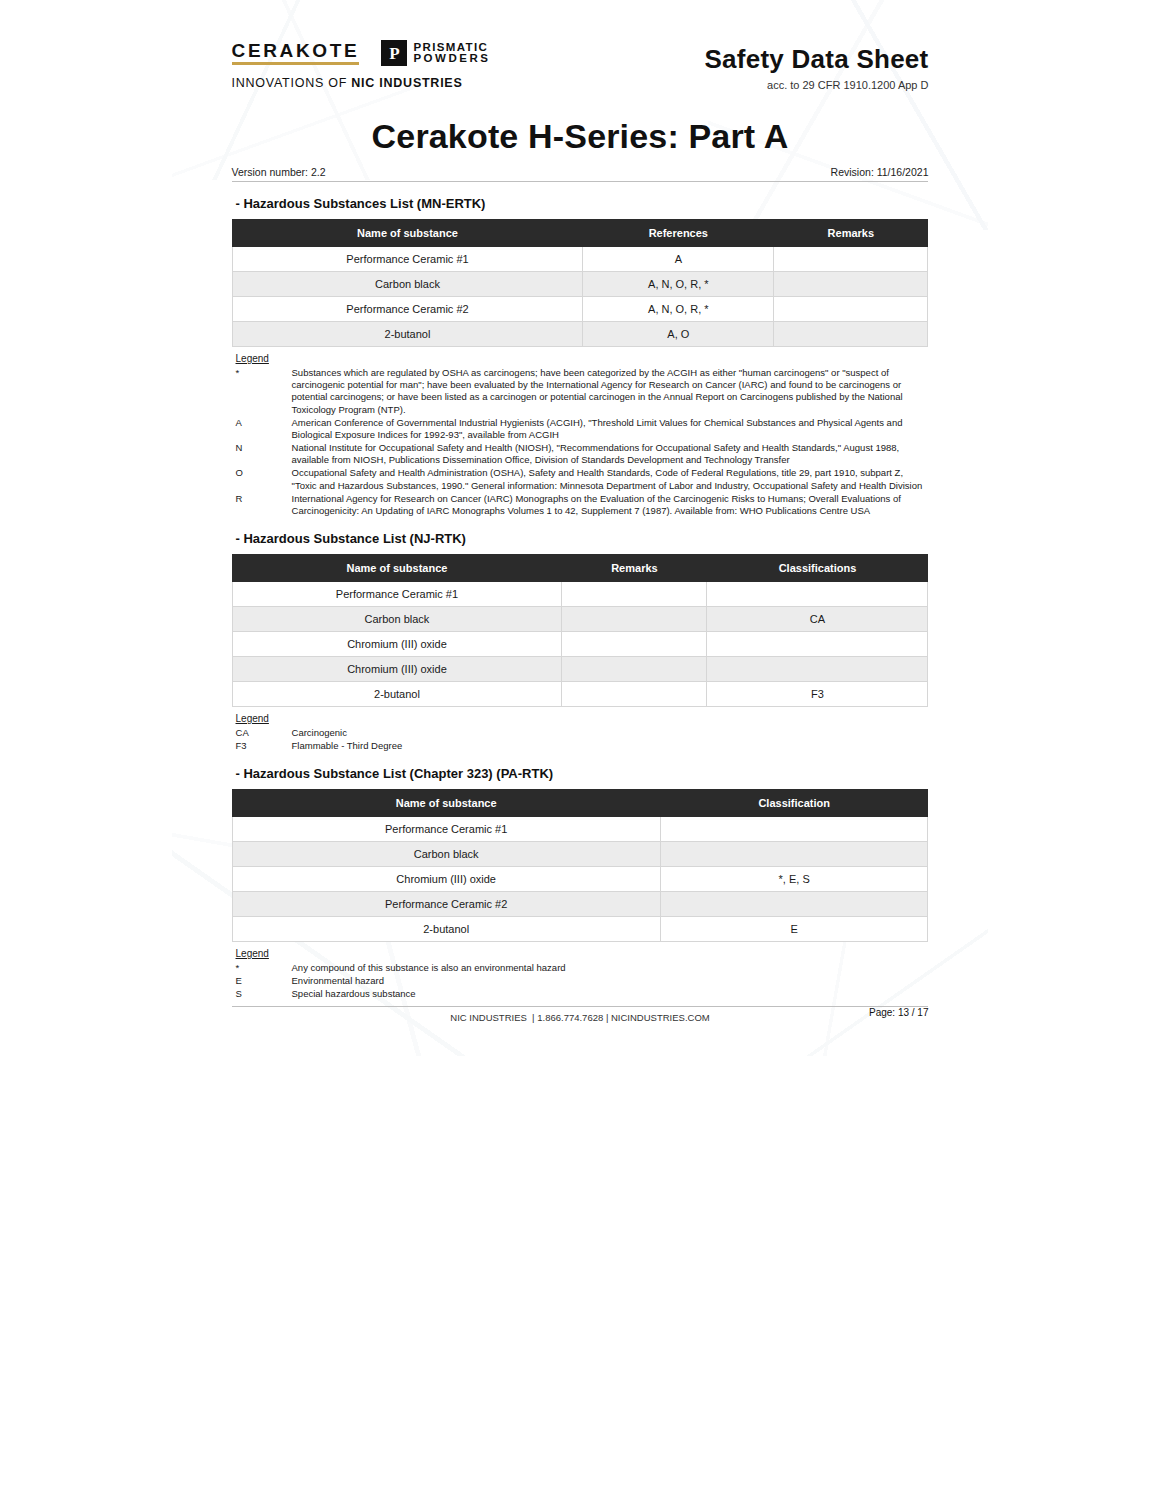CERAKOTE
P
PRISMATIC POWDERS
INNOVATIONS OF NIC INDUSTRIES
Safety Data Sheet
acc. to 29 CFR 1910.1200 App D
Cerakote H-Series: Part A
Version number: 2.2
Revision: 11/16/2021
- Hazardous Substances List (MN-ERTK)
| Name of substance | References | Remarks |
| --- | --- | --- |
| Performance Ceramic #1 | A | |
| Carbon black | A, N, O, R, * | |
| Performance Ceramic #2 | A, N, O, R, * | |
| 2-butanol | A, O | |
Legend
*
Substances which are regulated by OSHA as carcinogens; have been categorized by the ACGIH as either "human carcinogens" or "suspect of carcinogenic potential for man"; have been evaluated by the International Agency for Research on Cancer (IARC) and found to be carcinogens or potential carcinogens; or have been listed as a carcinogen or potential carcinogen in the Annual Report on Carcinogens published by the National Toxicology Program (NTP).
A
American Conference of Governmental Industrial Hygienists (ACGIH), "Threshold Limit Values for Chemical Substances and Physical Agents and Biological Exposure Indices for 1992-93", available from ACGIH
N
National Institute for Occupational Safety and Health (NIOSH), "Recommendations for Occupational Safety and Health Standards," August 1988, available from NIOSH, Publications Dissemination Office, Division of Standards Development and Technology Transfer
O
Occupational Safety and Health Administration (OSHA), Safety and Health Standards, Code of Federal Regulations, title 29, part 1910, subpart Z, "Toxic and Hazardous Substances, 1990." General information: Minnesota Department of Labor and Industry, Occupational Safety and Health Division
R
International Agency for Research on Cancer (IARC) Monographs on the Evaluation of the Carcinogenic Risks to Humans; Overall Evaluations of Carcinogenicity: An Updating of IARC Monographs Volumes 1 to 42, Supplement 7 (1987). Available from: WHO Publications Centre USA
- Hazardous Substance List (NJ-RTK)
| Name of substance | Remarks | Classifications |
| --- | --- | --- |
| Performance Ceramic #1 | | |
| Carbon black | | CA |
| Chromium (III) oxide | | |
| Chromium (III) oxide | | |
| 2-butanol | | F3 |
Legend
CA
Carcinogenic
F3
Flammable - Third Degree
- Hazardous Substance List (Chapter 323) (PA-RTK)
| Name of substance | Classification |
| --- | --- |
| Performance Ceramic #1 | |
| Carbon black | |
| Chromium (III) oxide | *, E, S |
| Performance Ceramic #2 | |
| 2-butanol | E |
Legend
*
Any compound of this substance is also an environmental hazard
E
Environmental hazard
S
Special hazardous substance
NIC INDUSTRIES | 1.866.774.7628 | NICINDUSTRIES.COM
Page: 13 / 17